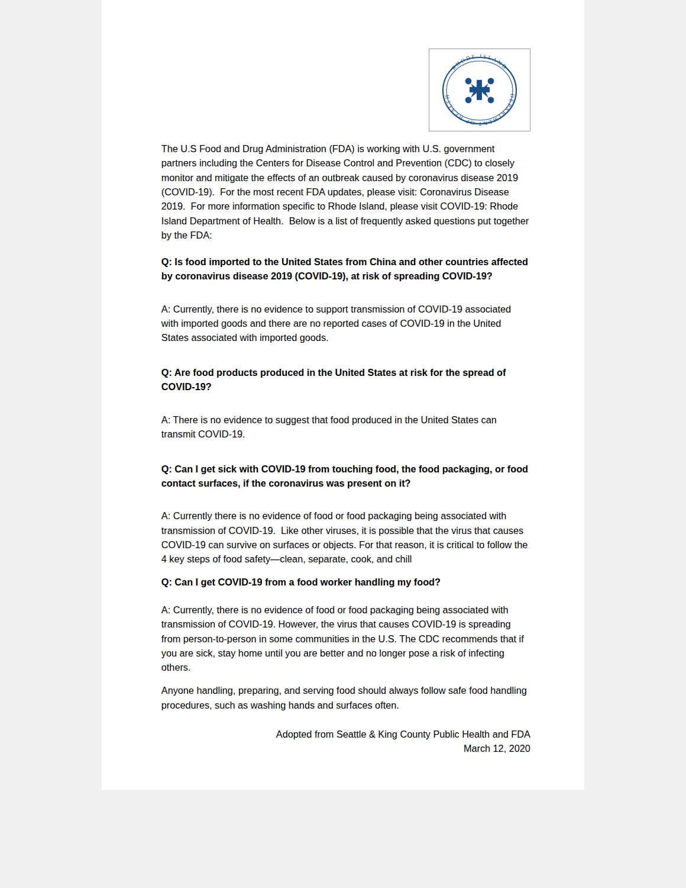Rhode Island Department of Health RHODE ISLAND DEPARTMENT OF HEALTH
The U.S Food and Drug Administration (FDA) is working with U.S. government partners including the Centers for Disease Control and Prevention (CDC) to closely monitor and mitigate the effects of an outbreak caused by coronavirus disease 2019 (COVID-19). For the most recent FDA updates, please visit: Coronavirus Disease 2019. For more information specific to Rhode Island, please visit COVID-19: Rhode Island Department of Health. Below is a list of frequently asked questions put together by the FDA:
Q: Is food imported to the United States from China and other countries affected by coronavirus disease 2019 (COVID-19), at risk of spreading COVID-19?
A: Currently, there is no evidence to support transmission of COVID-19 associated with imported goods and there are no reported cases of COVID-19 in the United States associated with imported goods.
Q: Are food products produced in the United States at risk for the spread of COVID-19?
A: There is no evidence to suggest that food produced in the United States can transmit COVID-19.
Q: Can I get sick with COVID-19 from touching food, the food packaging, or food contact surfaces, if the coronavirus was present on it?
A: Currently there is no evidence of food or food packaging being associated with transmission of COVID-19. Like other viruses, it is possible that the virus that causes COVID-19 can survive on surfaces or objects. For that reason, it is critical to follow the 4 key steps of food safety—clean, separate, cook, and chill
Q: Can I get COVID-19 from a food worker handling my food?
A: Currently, there is no evidence of food or food packaging being associated with transmission of COVID-19. However, the virus that causes COVID-19 is spreading from person-to-person in some communities in the U.S. The CDC recommends that if you are sick, stay home until you are better and no longer pose a risk of infecting others.
Anyone handling, preparing, and serving food should always follow safe food handling procedures, such as washing hands and surfaces often.
Adopted from Seattle & King County Public Health and FDA
March 12, 2020